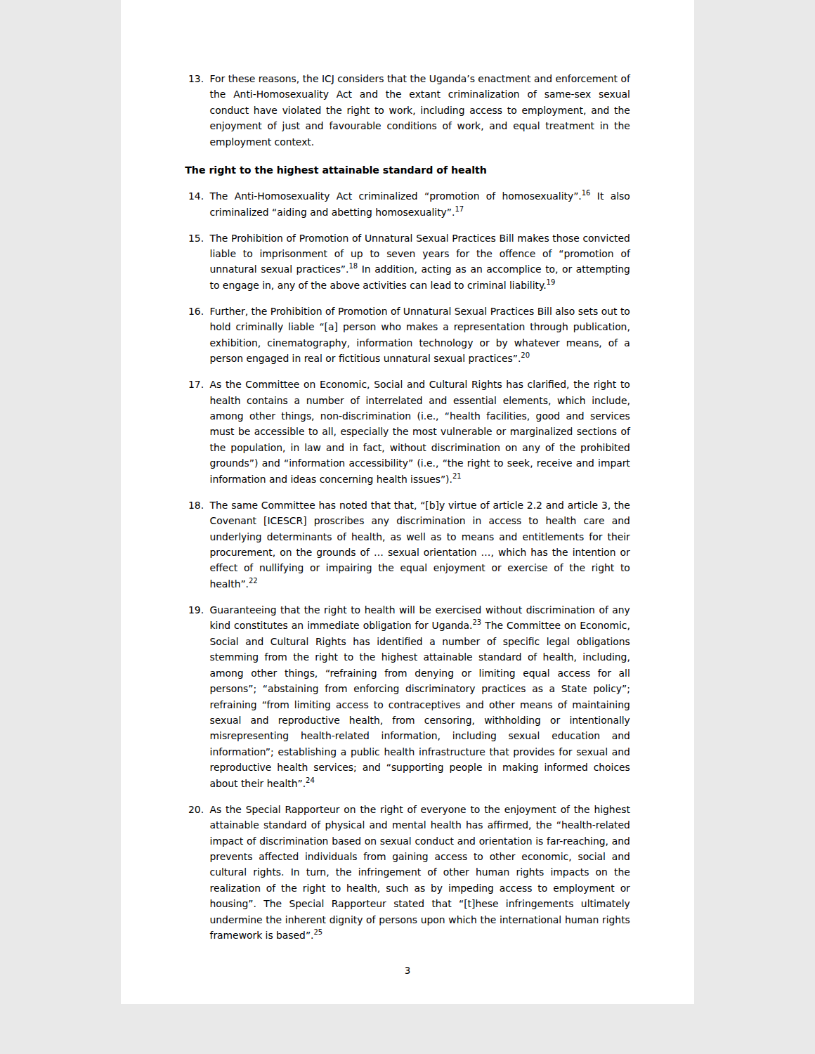For these reasons, the ICJ considers that the Uganda’s enactment and enforcement of the Anti-Homosexuality Act and the extant criminalization of same-sex sexual conduct have violated the right to work, including access to employment, and the enjoyment of just and favourable conditions of work, and equal treatment in the employment context.
The right to the highest attainable standard of health
The Anti-Homosexuality Act criminalized “promotion of homosexuality”.16 It also criminalized “aiding and abetting homosexuality”.17
The Prohibition of Promotion of Unnatural Sexual Practices Bill makes those convicted liable to imprisonment of up to seven years for the offence of “promotion of unnatural sexual practices”.18 In addition, acting as an accomplice to, or attempting to engage in, any of the above activities can lead to criminal liability.19
Further, the Prohibition of Promotion of Unnatural Sexual Practices Bill also sets out to hold criminally liable “[a] person who makes a representation through publication, exhibition, cinematography, information technology or by whatever means, of a person engaged in real or fictitious unnatural sexual practices”.20
As the Committee on Economic, Social and Cultural Rights has clarified, the right to health contains a number of interrelated and essential elements, which include, among other things, non-discrimination (i.e., “health facilities, good and services must be accessible to all, especially the most vulnerable or marginalized sections of the population, in law and in fact, without discrimination on any of the prohibited grounds”) and “information accessibility” (i.e., “the right to seek, receive and impart information and ideas concerning health issues”).21
The same Committee has noted that that, “[b]y virtue of article 2.2 and article 3, the Covenant [ICESCR] proscribes any discrimination in access to health care and underlying determinants of health, as well as to means and entitlements for their procurement, on the grounds of … sexual orientation …, which has the intention or effect of nullifying or impairing the equal enjoyment or exercise of the right to health”.22
Guaranteeing that the right to health will be exercised without discrimination of any kind constitutes an immediate obligation for Uganda.23 The Committee on Economic, Social and Cultural Rights has identified a number of specific legal obligations stemming from the right to the highest attainable standard of health, including, among other things, “refraining from denying or limiting equal access for all persons”; “abstaining from enforcing discriminatory practices as a State policy”; refraining “from limiting access to contraceptives and other means of maintaining sexual and reproductive health, from censoring, withholding or intentionally misrepresenting health-related information, including sexual education and information”; establishing a public health infrastructure that provides for sexual and reproductive health services; and “supporting people in making informed choices about their health”.24
As the Special Rapporteur on the right of everyone to the enjoyment of the highest attainable standard of physical and mental health has affirmed, the “health-related impact of discrimination based on sexual conduct and orientation is far-reaching, and prevents affected individuals from gaining access to other economic, social and cultural rights. In turn, the infringement of other human rights impacts on the realization of the right to health, such as by impeding access to employment or housing”. The Special Rapporteur stated that “[t]hese infringements ultimately undermine the inherent dignity of persons upon which the international human rights framework is based”.25
3